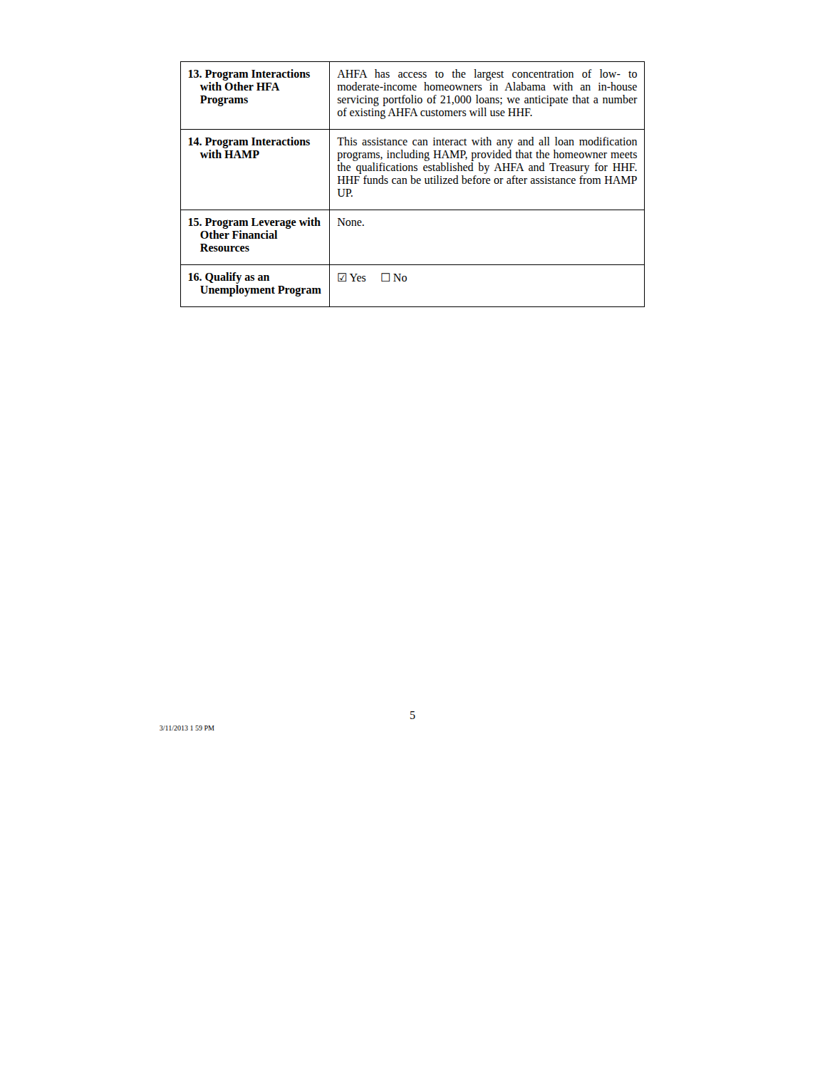| 13. Program Interactions with Other HFA Programs | AHFA has access to the largest concentration of low- to moderate-income homeowners in Alabama with an in-house servicing portfolio of 21,000 loans; we anticipate that a number of existing AHFA customers will use HHF. |
| 14. Program Interactions with HAMP | This assistance can interact with any and all loan modification programs, including HAMP, provided that the homeowner meets the qualifications established by AHFA and Treasury for HHF. HHF funds can be utilized before or after assistance from HAMP UP. |
| 15. Program Leverage with Other Financial Resources | None. |
| 16. Qualify as an Unemployment Program | ☑ Yes ☐ No |
5
3/11/2013 1 59 PM